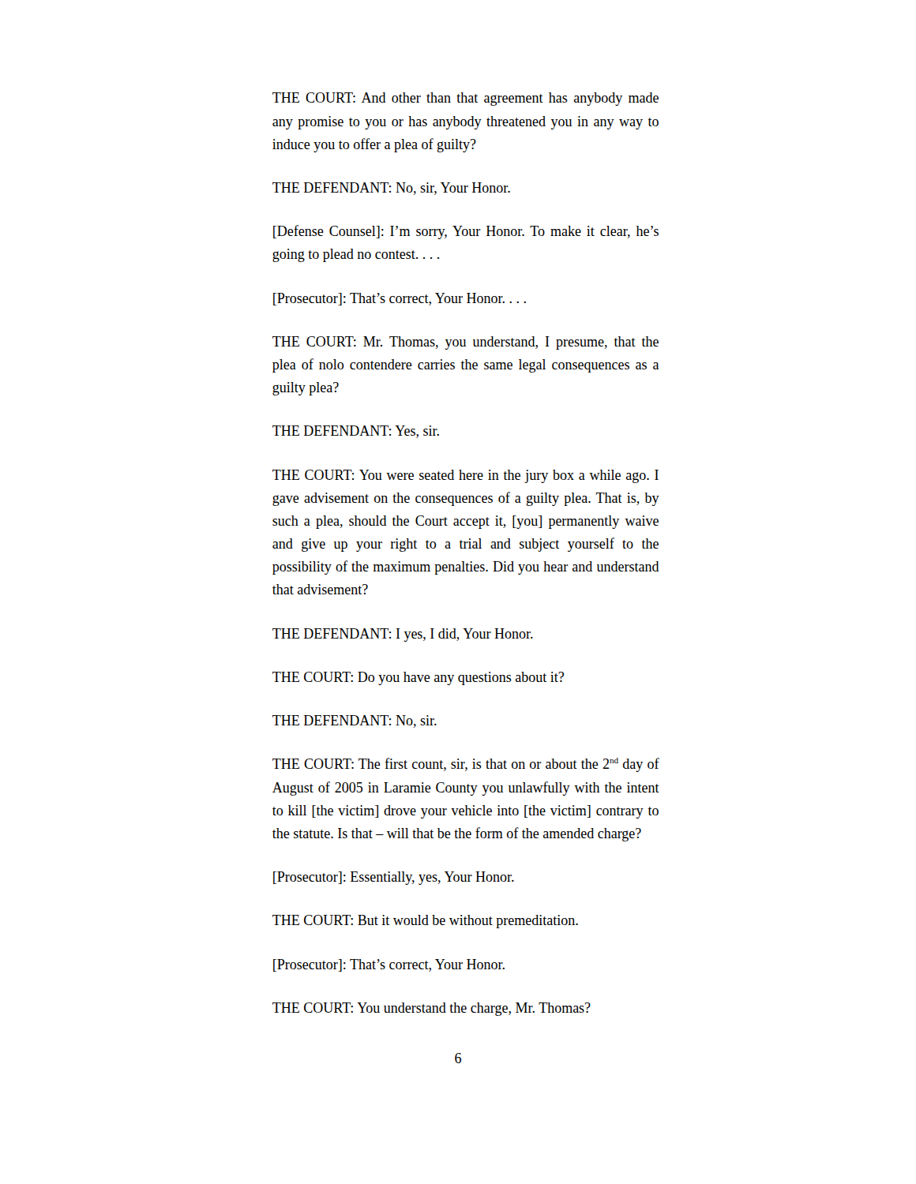THE COURT: And other than that agreement has anybody made any promise to you or has anybody threatened you in any way to induce you to offer a plea of guilty?
THE DEFENDANT: No, sir, Your Honor.
[Defense Counsel]: I’m sorry, Your Honor. To make it clear, he’s going to plead no contest. . . .
[Prosecutor]: That’s correct, Your Honor. . . .
THE COURT: Mr. Thomas, you understand, I presume, that the plea of nolo contendere carries the same legal consequences as a guilty plea?
THE DEFENDANT: Yes, sir.
THE COURT: You were seated here in the jury box a while ago. I gave advisement on the consequences of a guilty plea. That is, by such a plea, should the Court accept it, [you] permanently waive and give up your right to a trial and subject yourself to the possibility of the maximum penalties. Did you hear and understand that advisement?
THE DEFENDANT: I yes, I did, Your Honor.
THE COURT: Do you have any questions about it?
THE DEFENDANT: No, sir.
THE COURT: The first count, sir, is that on or about the 2nd day of August of 2005 in Laramie County you unlawfully with the intent to kill [the victim] drove your vehicle into [the victim] contrary to the statute. Is that – will that be the form of the amended charge?
[Prosecutor]: Essentially, yes, Your Honor.
THE COURT: But it would be without premeditation.
[Prosecutor]: That’s correct, Your Honor.
THE COURT: You understand the charge, Mr. Thomas?
6